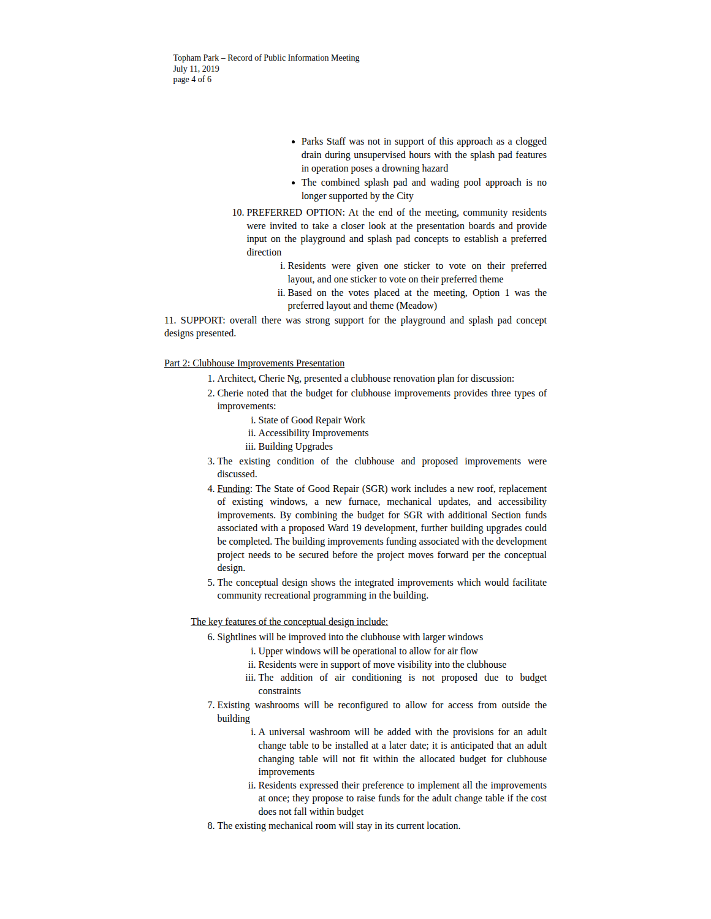Topham Park – Record of Public Information Meeting
July 11, 2019
page 4 of 6
Parks Staff was not in support of this approach as a clogged drain during unsupervised hours with the splash pad features in operation poses a drowning hazard
The combined splash pad and wading pool approach is no longer supported by the City
PREFERRED OPTION: At the end of the meeting, community residents were invited to take a closer look at the presentation boards and provide input on the playground and splash pad concepts to establish a preferred direction
Residents were given one sticker to vote on their preferred layout, and one sticker to vote on their preferred theme
Based on the votes placed at the meeting, Option 1 was the preferred layout and theme (Meadow)
11. SUPPORT: overall there was strong support for the playground and splash pad concept designs presented.
Part 2: Clubhouse Improvements Presentation
Architect, Cherie Ng, presented a clubhouse renovation plan for discussion:
Cherie noted that the budget for clubhouse improvements provides three types of improvements:
State of Good Repair Work
Accessibility Improvements
Building Upgrades
The existing condition of the clubhouse and proposed improvements were discussed.
Funding: The State of Good Repair (SGR) work includes a new roof, replacement of existing windows, a new furnace, mechanical updates, and accessibility improvements. By combining the budget for SGR with additional Section funds associated with a proposed Ward 19 development, further building upgrades could be completed. The building improvements funding associated with the development project needs to be secured before the project moves forward per the conceptual design.
The conceptual design shows the integrated improvements which would facilitate community recreational programming in the building.
The key features of the conceptual design include:
Sightlines will be improved into the clubhouse with larger windows
Upper windows will be operational to allow for air flow
Residents were in support of move visibility into the clubhouse
The addition of air conditioning is not proposed due to budget constraints
Existing washrooms will be reconfigured to allow for access from outside the building
A universal washroom will be added with the provisions for an adult change table to be installed at a later date; it is anticipated that an adult changing table will not fit within the allocated budget for clubhouse improvements
Residents expressed their preference to implement all the improvements at once; they propose to raise funds for the adult change table if the cost does not fall within budget
The existing mechanical room will stay in its current location.